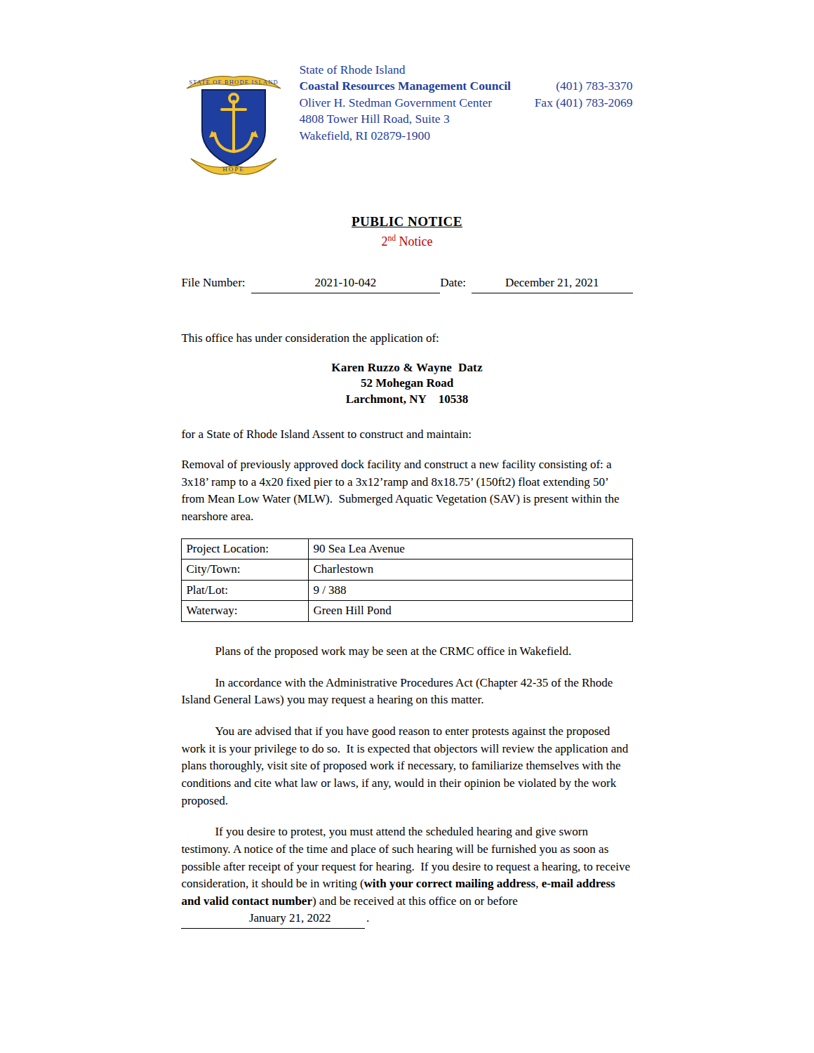STATE OF RHODE ISLAND HOPE
State of Rhode Island
Coastal Resources Management Council (401) 783-3370
Oliver H. Stedman Government Center Fax (401) 783-2069
4808 Tower Hill Road, Suite 3
Wakefield, RI 02879-1900
PUBLIC NOTICE
2nd Notice
File Number: 2021-10-042 Date: December 21, 2021
This office has under consideration the application of:
Karen Ruzzo & Wayne Datz
52 Mohegan Road
Larchmont, NY 10538
for a State of Rhode Island Assent to construct and maintain:
Removal of previously approved dock facility and construct a new facility consisting of: a 3x18’ ramp to a 4x20 fixed pier to a 3x12’ramp and 8x18.75’ (150ft2) float extending 50’ from Mean Low Water (MLW). Submerged Aquatic Vegetation (SAV) is present within the nearshore area.
| Project Location: | 90 Sea Lea Avenue |
| City/Town: | Charlestown |
| Plat/Lot: | 9 / 388 |
| Waterway: | Green Hill Pond |
Plans of the proposed work may be seen at the CRMC office in Wakefield.
In accordance with the Administrative Procedures Act (Chapter 42-35 of the Rhode Island General Laws) you may request a hearing on this matter.
You are advised that if you have good reason to enter protests against the proposed work it is your privilege to do so. It is expected that objectors will review the application and plans thoroughly, visit site of proposed work if necessary, to familiarize themselves with the conditions and cite what law or laws, if any, would in their opinion be violated by the work proposed.
If you desire to protest, you must attend the scheduled hearing and give sworn testimony. A notice of the time and place of such hearing will be furnished you as soon as possible after receipt of your request for hearing. If you desire to request a hearing, to receive consideration, it should be in writing (with your correct mailing address, e-mail address and valid contact number) and be received at this office on or before January 21, 2022.